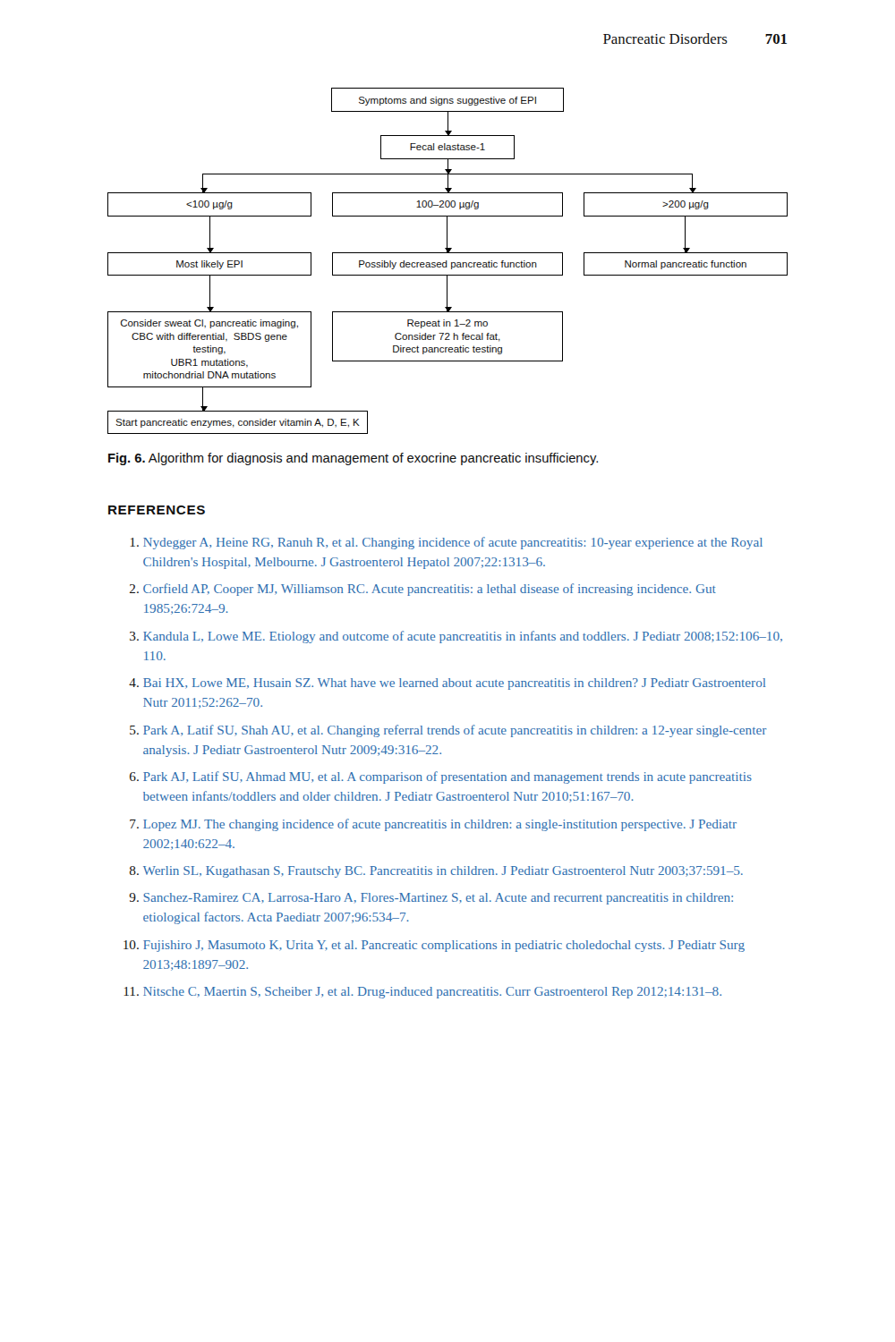Pancreatic Disorders 701
Symptoms and signs suggestive of EPI
Fecal elastase-1
<100 µg/g
Most likely EPI
Consider sweat Cl, pancreatic imaging,
CBC with differential, SBDS gene testing,
UBR1 mutations,
mitochondrial DNA mutations
100–200 µg/g
Possibly decreased pancreatic function
Repeat in 1–2 mo
Consider 72 h fecal fat,
Direct pancreatic testing
>200 µg/g
Normal pancreatic function
Start pancreatic enzymes, consider vitamin A, D, E, K
Fig. 6. Algorithm for diagnosis and management of exocrine pancreatic insufficiency.
REFERENCES
Nydegger A, Heine RG, Ranuh R, et al. Changing incidence of acute pancreatitis: 10-year experience at the Royal Children's Hospital, Melbourne. J Gastroenterol Hepatol 2007;22:1313–6.
Corfield AP, Cooper MJ, Williamson RC. Acute pancreatitis: a lethal disease of increasing incidence. Gut 1985;26:724–9.
Kandula L, Lowe ME. Etiology and outcome of acute pancreatitis in infants and toddlers. J Pediatr 2008;152:106–10, 110.
Bai HX, Lowe ME, Husain SZ. What have we learned about acute pancreatitis in children? J Pediatr Gastroenterol Nutr 2011;52:262–70.
Park A, Latif SU, Shah AU, et al. Changing referral trends of acute pancreatitis in children: a 12-year single-center analysis. J Pediatr Gastroenterol Nutr 2009;49:316–22.
Park AJ, Latif SU, Ahmad MU, et al. A comparison of presentation and management trends in acute pancreatitis between infants/toddlers and older children. J Pediatr Gastroenterol Nutr 2010;51:167–70.
Lopez MJ. The changing incidence of acute pancreatitis in children: a single-institution perspective. J Pediatr 2002;140:622–4.
Werlin SL, Kugathasan S, Frautschy BC. Pancreatitis in children. J Pediatr Gastroenterol Nutr 2003;37:591–5.
Sanchez-Ramirez CA, Larrosa-Haro A, Flores-Martinez S, et al. Acute and recurrent pancreatitis in children: etiological factors. Acta Paediatr 2007;96:534–7.
Fujishiro J, Masumoto K, Urita Y, et al. Pancreatic complications in pediatric choledochal cysts. J Pediatr Surg 2013;48:1897–902.
Nitsche C, Maertin S, Scheiber J, et al. Drug-induced pancreatitis. Curr Gastroenterol Rep 2012;14:131–8.